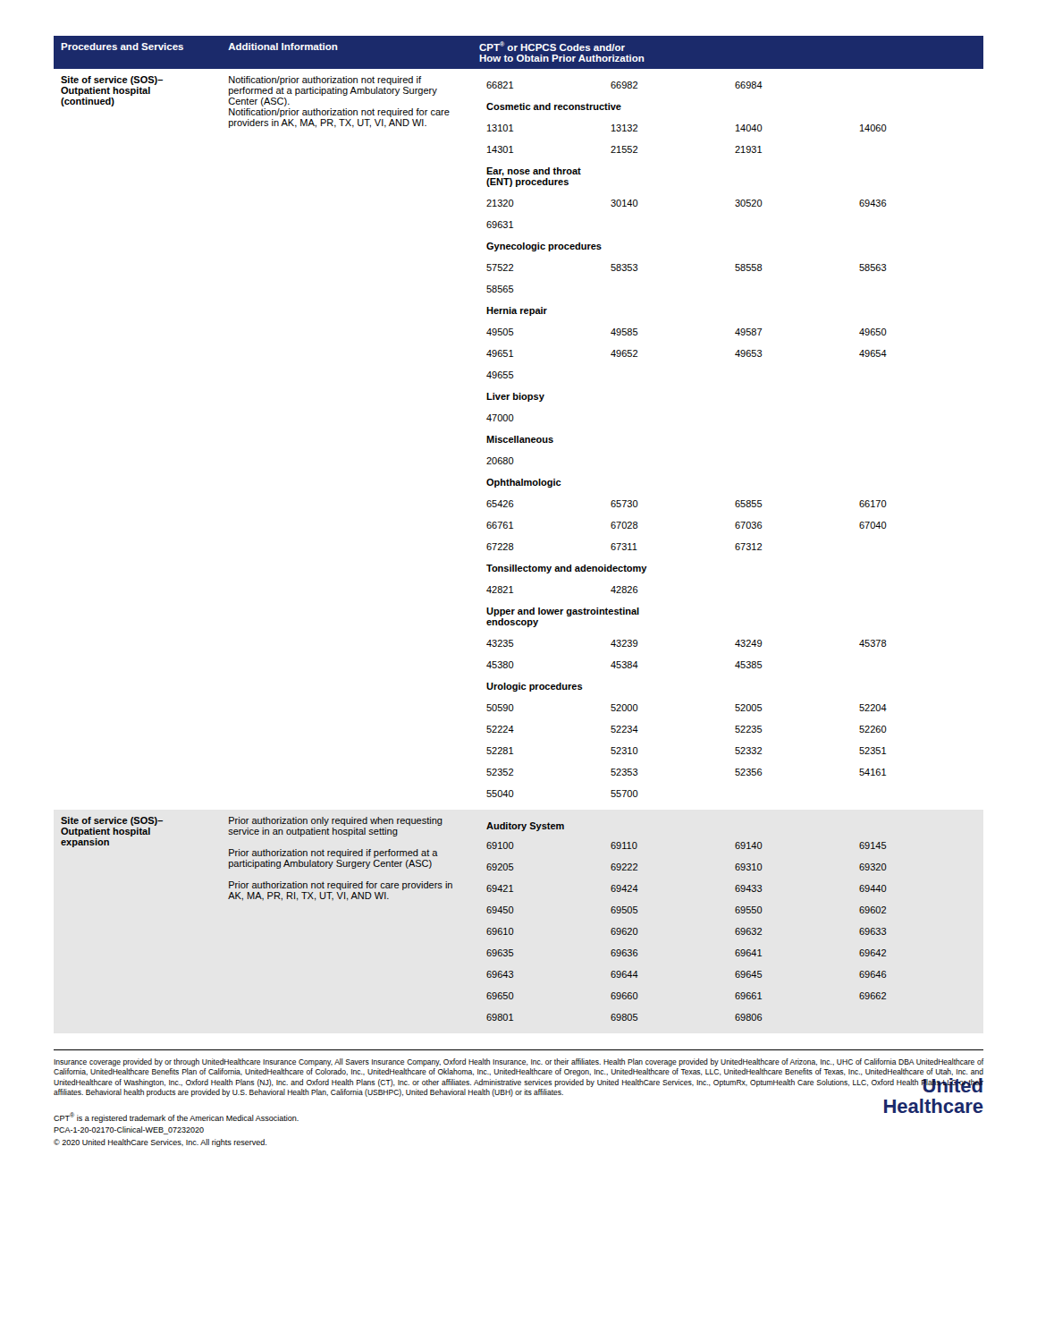| Procedures and Services | Additional Information | CPT ® or HCPCS Codes and/or How to Obtain Prior Authorization |
| --- | --- | --- |
| Site of service (SOS)– Outpatient hospital (continued) | Notification/prior authorization not required if performed at a participating Ambulatory Surgery Center (ASC). Notification/prior authorization not required for care providers in AK, MA, PR, TX, UT, VI, AND WI. | / 66821 / 66982 / 66984 / / / Cosmetic and reconstructive / / 13101 / 13132 / 14040 / 14060 / / 14301 / 21552 / 21931 / / / Ear, nose and throat (ENT) procedures / / 21320 / 30140 / 30520 / 69436 / / 69631 / / / / / Gynecologic procedures / / 57522 / 58353 / 58558 / 58563 / / 58565 / / / / / Hernia repair / / 49505 / 49585 / 49587 / 49650 / / 49651 / 49652 / 49653 / 49654 / / 49655 / / / / / Liver biopsy / / 47000 / / / / / Miscellaneous / / 20680 / / / / / Ophthalmologic / / 65426 / 65730 / 65855 / 66170 / / 66761 / 67028 / 67036 / 67040 / / 67228 / 67311 / 67312 / / / Tonsillectomy and adenoidectomy / / 42821 / 42826 / / / / Upper and lower gastrointestinal endoscopy / / 43235 / 43239 / 43249 / 45378 / / 45380 / 45384 / 45385 / / / Urologic procedures / / 50590 / 52000 / 52005 / 52204 / / 52224 / 52234 / 52235 / 52260 / / 52281 / 52310 / 52332 / 52351 / / 52352 / 52353 / 52356 / 54161 / / 55040 / 55700 / / / |
| Site of service (SOS)– Outpatient hospital expansion | Prior authorization only required when requesting service in an outpatient hospital setting Prior authorization not required if performed at a participating Ambulatory Surgery Center (ASC) Prior authorization not required for care providers in AK, MA, PR, RI, TX, UT, VI, AND WI. | / Auditory System / / 69100 / 69110 / 69140 / 69145 / / 69205 / 69222 / 69310 / 69320 / / 69421 / 69424 / 69433 / 69440 / / 69450 / 69505 / 69550 / 69602 / / 69610 / 69620 / 69632 / 69633 / / 69635 / 69636 / 69641 / 69642 / / 69643 / 69644 / 69645 / 69646 / / 69650 / 69660 / 69661 / 69662 / / 69801 / 69805 / 69806 / / |
Insurance coverage provided by or through UnitedHealthcare Insurance Company, All Savers Insurance Company, Oxford Health Insurance, Inc. or their affiliates. Health Plan coverage provided by UnitedHealthcare of Arizona, Inc., UHC of California DBA UnitedHealthcare of California, UnitedHealthcare Benefits Plan of California, UnitedHealthcare of Colorado, Inc., UnitedHealthcare of Oklahoma, Inc., UnitedHealthcare of Oregon, Inc., UnitedHealthcare of Texas, LLC, UnitedHealthcare Benefits of Texas, Inc., UnitedHealthcare of Utah, Inc. and UnitedHealthcare of Washington, Inc., Oxford Health Plans (NJ), Inc. and Oxford Health Plans (CT), Inc. or other affiliates. Administrative services provided by United HealthCare Services, Inc., OptumRx, OptumHealth Care Solutions, LLC, Oxford Health Plans LLC or their affiliates. Behavioral health products are provided by U.S. Behavioral Health Plan, California (USBHPC), United Behavioral Health (UBH) or its affiliates.
United
Healthcare
CPT® is a registered trademark of the American Medical Association.
PCA-1-20-02170-Clinical-WEB_07232020
© 2020 United HealthCare Services, Inc. All rights reserved.